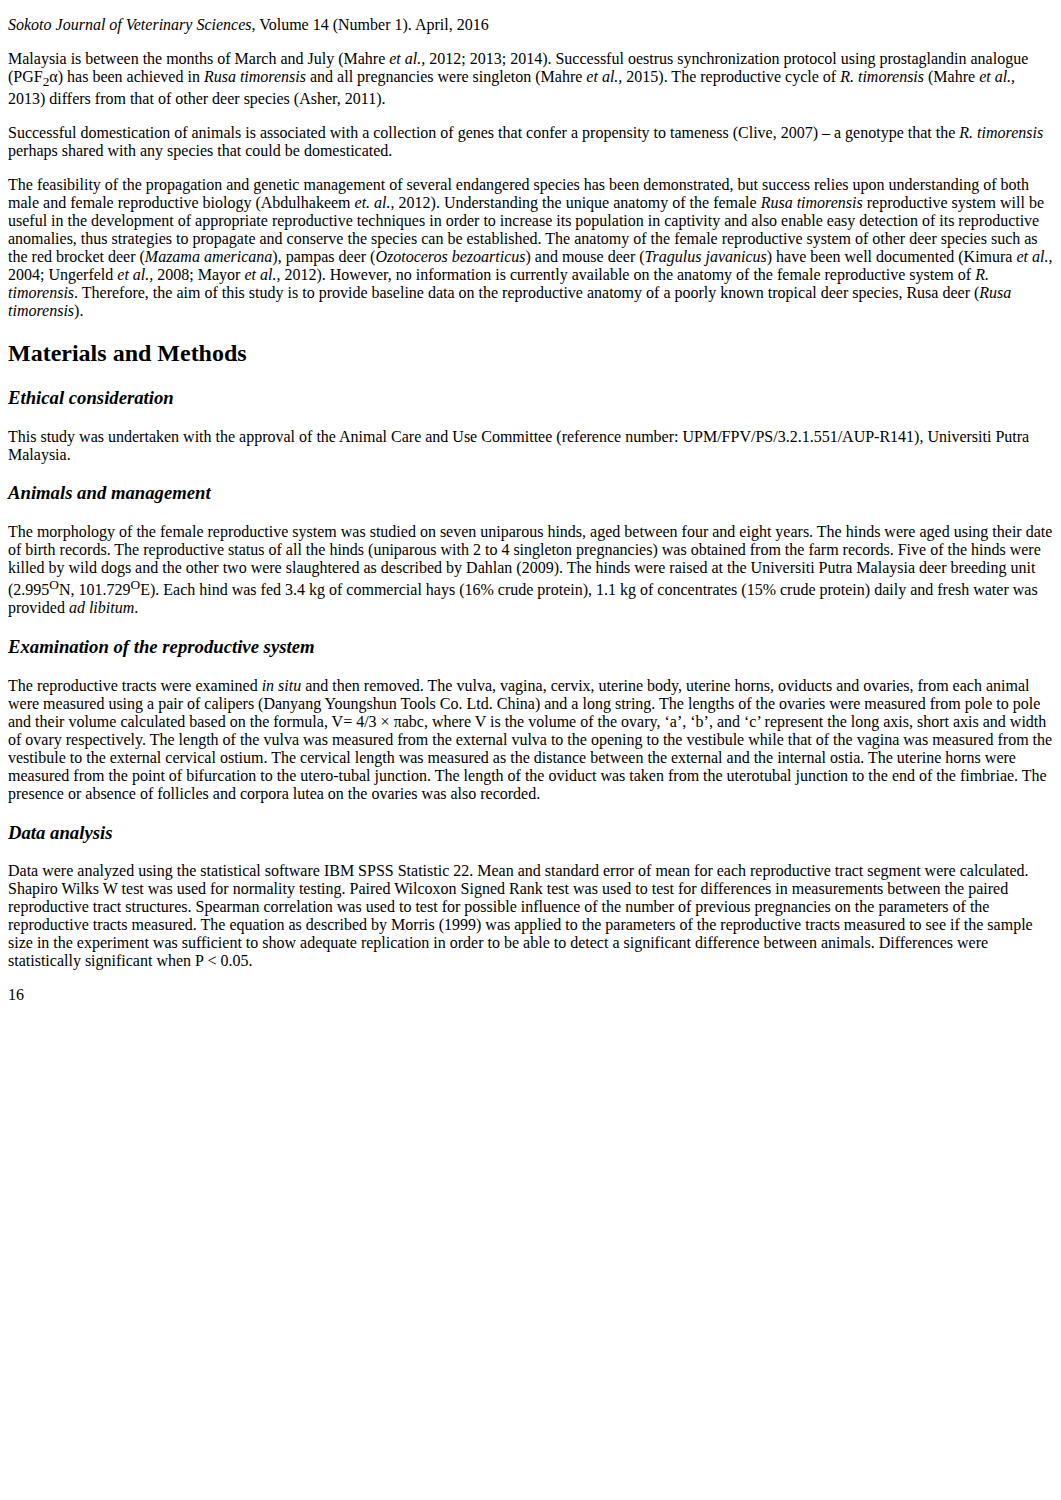Sokoto Journal of Veterinary Sciences, Volume 14 (Number 1). April, 2016
Malaysia is between the months of March and July (Mahre et al., 2012; 2013; 2014). Successful oestrus synchronization protocol using prostaglandin analogue (PGF2α) has been achieved in Rusa timorensis and all pregnancies were singleton (Mahre et al., 2015). The reproductive cycle of R. timorensis (Mahre et al., 2013) differs from that of other deer species (Asher, 2011).
Successful domestication of animals is associated with a collection of genes that confer a propensity to tameness (Clive, 2007) – a genotype that the R. timorensis perhaps shared with any species that could be domesticated.
The feasibility of the propagation and genetic management of several endangered species has been demonstrated, but success relies upon understanding of both male and female reproductive biology (Abdulhakeem et. al., 2012). Understanding the unique anatomy of the female Rusa timorensis reproductive system will be useful in the development of appropriate reproductive techniques in order to increase its population in captivity and also enable easy detection of its reproductive anomalies, thus strategies to propagate and conserve the species can be established. The anatomy of the female reproductive system of other deer species such as the red brocket deer (Mazama americana), pampas deer (Ozotoceros bezoarticus) and mouse deer (Tragulus javanicus) have been well documented (Kimura et al., 2004; Ungerfeld et al., 2008; Mayor et al., 2012). However, no information is currently available on the anatomy of the female reproductive system of R. timorensis. Therefore, the aim of this study is to provide baseline data on the reproductive anatomy of a poorly known tropical deer species, Rusa deer (Rusa timorensis).
Materials and Methods
Ethical consideration
This study was undertaken with the approval of the Animal Care and Use Committee (reference number: UPM/FPV/PS/3.2.1.551/AUP-R141), Universiti Putra Malaysia.
Animals and management
The morphology of the female reproductive system was studied on seven uniparous hinds, aged between four and eight years. The hinds were aged using their date of birth records. The reproductive status of all the hinds (uniparous with 2 to 4 singleton pregnancies) was obtained from the farm records. Five of the hinds were killed by wild dogs and the other two were slaughtered as described by Dahlan (2009). The hinds were raised at the Universiti Putra Malaysia deer breeding unit (2.995ON, 101.729OE). Each hind was fed 3.4 kg of commercial hays (16% crude protein), 1.1 kg of concentrates (15% crude protein) daily and fresh water was provided ad libitum.
Examination of the reproductive system
The reproductive tracts were examined in situ and then removed. The vulva, vagina, cervix, uterine body, uterine horns, oviducts and ovaries, from each animal were measured using a pair of calipers (Danyang Youngshun Tools Co. Ltd. China) and a long string. The lengths of the ovaries were measured from pole to pole and their volume calculated based on the formula, V= 4/3 × πabc, where V is the volume of the ovary, ‘a’, ‘b’, and ‘c’ represent the long axis, short axis and width of ovary respectively. The length of the vulva was measured from the external vulva to the opening to the vestibule while that of the vagina was measured from the vestibule to the external cervical ostium. The cervical length was measured as the distance between the external and the internal ostia. The uterine horns were measured from the point of bifurcation to the utero-tubal junction. The length of the oviduct was taken from the uterotubal junction to the end of the fimbriae. The presence or absence of follicles and corpora lutea on the ovaries was also recorded.
Data analysis
Data were analyzed using the statistical software IBM SPSS Statistic 22. Mean and standard error of mean for each reproductive tract segment were calculated. Shapiro Wilks W test was used for normality testing. Paired Wilcoxon Signed Rank test was used to test for differences in measurements between the paired reproductive tract structures. Spearman correlation was used to test for possible influence of the number of previous pregnancies on the parameters of the reproductive tracts measured. The equation as described by Morris (1999) was applied to the parameters of the reproductive tracts measured to see if the sample size in the experiment was sufficient to show adequate replication in order to be able to detect a significant difference between animals. Differences were statistically significant when P < 0.05.
16